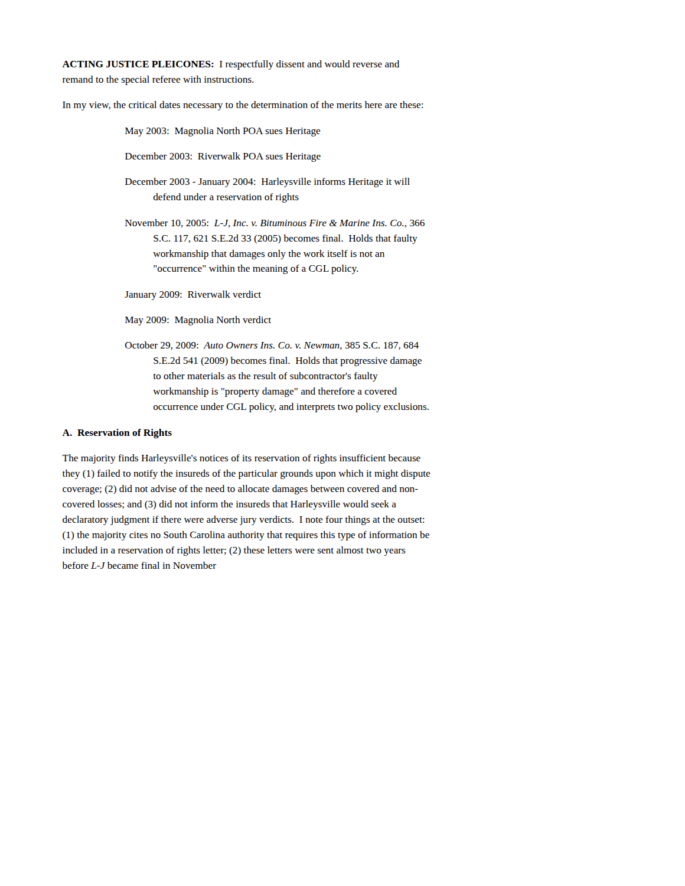ACTING JUSTICE PLEICONES: I respectfully dissent and would reverse and remand to the special referee with instructions.
In my view, the critical dates necessary to the determination of the merits here are these:
May 2003: Magnolia North POA sues Heritage
December 2003: Riverwalk POA sues Heritage
December 2003 - January 2004: Harleysville informs Heritage it will defend under a reservation of rights
November 10, 2005: L-J, Inc. v. Bituminous Fire & Marine Ins. Co., 366 S.C. 117, 621 S.E.2d 33 (2005) becomes final. Holds that faulty workmanship that damages only the work itself is not an "occurrence" within the meaning of a CGL policy.
January 2009: Riverwalk verdict
May 2009: Magnolia North verdict
October 29, 2009: Auto Owners Ins. Co. v. Newman, 385 S.C. 187, 684 S.E.2d 541 (2009) becomes final. Holds that progressive damage to other materials as the result of subcontractor's faulty workmanship is "property damage" and therefore a covered occurrence under CGL policy, and interprets two policy exclusions.
A. Reservation of Rights
The majority finds Harleysville's notices of its reservation of rights insufficient because they (1) failed to notify the insureds of the particular grounds upon which it might dispute coverage; (2) did not advise of the need to allocate damages between covered and non-covered losses; and (3) did not inform the insureds that Harleysville would seek a declaratory judgment if there were adverse jury verdicts. I note four things at the outset: (1) the majority cites no South Carolina authority that requires this type of information be included in a reservation of rights letter; (2) these letters were sent almost two years before L-J became final in November